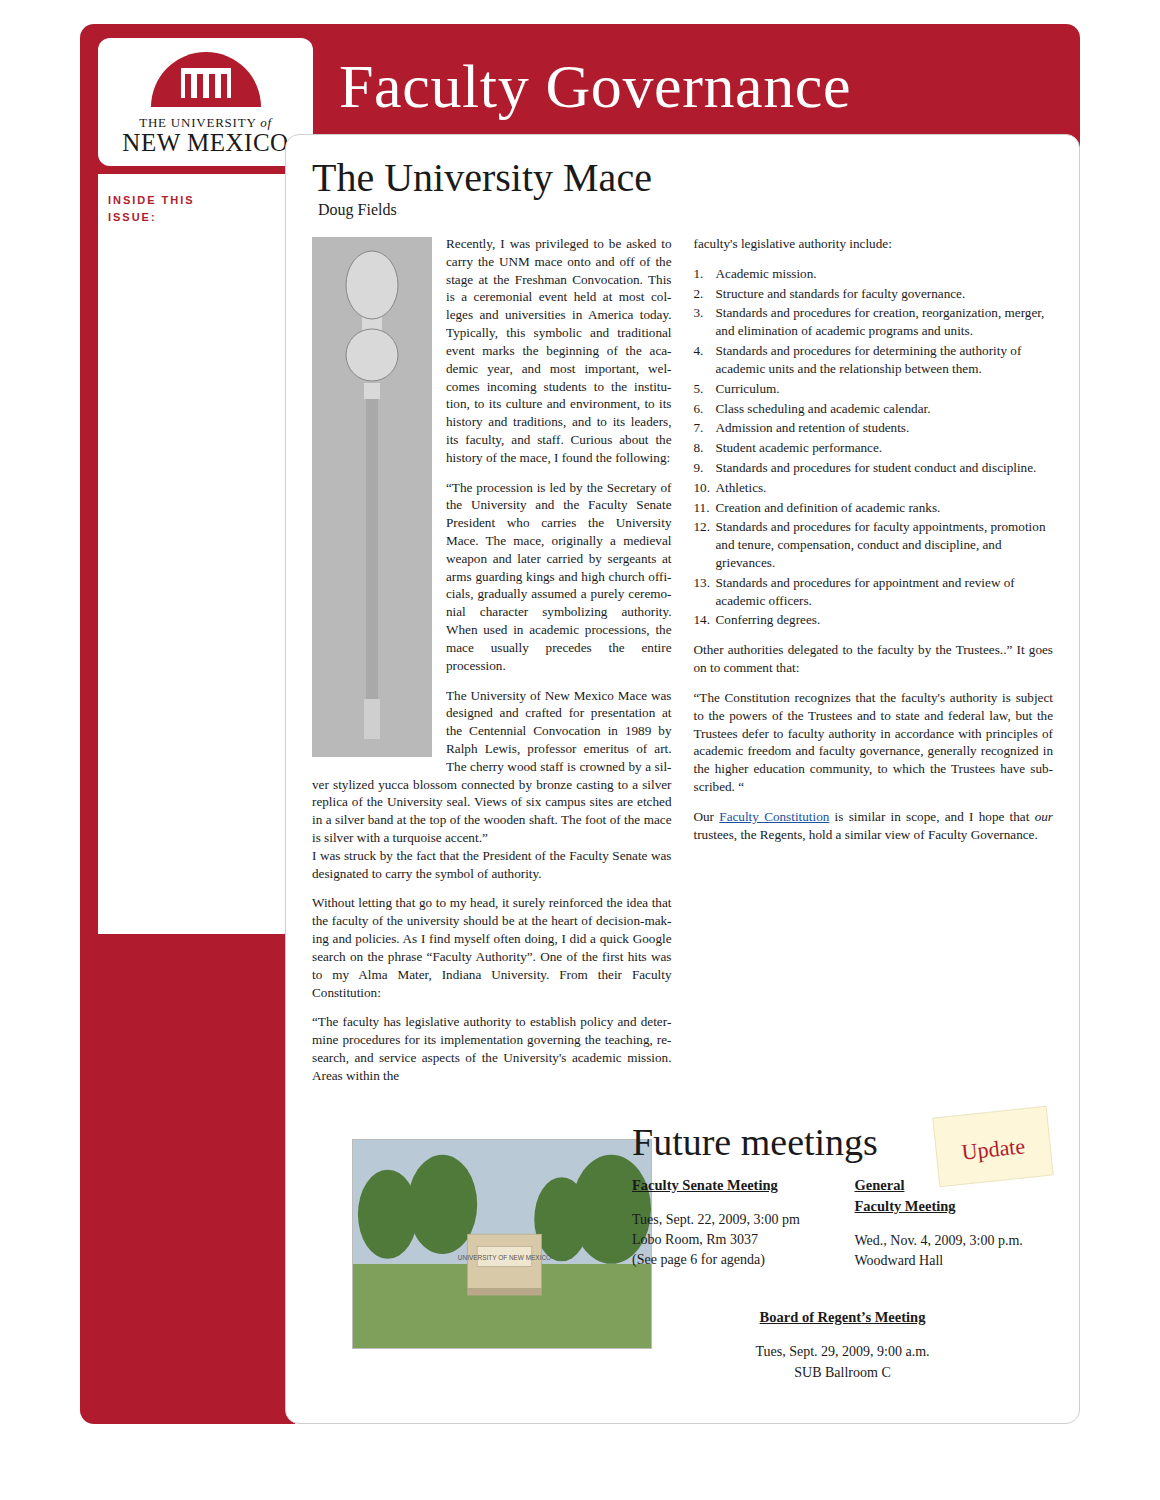THE UNIVERSITY of
NEW MEXICO
Faculty Governance
VOLUME 1 ISSUE 2 SEPTEMBER 2009
INSIDE THIS
ISSUE:
Retirement Updates 2
Strengthening Faculty Voice 2
South Campus Dorms 3
Athletics and the Core Mission 3
Faculty Workload 3
Campus Planning and Community Engagement 4
Administration Response to the HLC Report 4
Audit Status 5
Faculty Senate Meeting Agenda 6
The University Mace
Doug Fields
Recently, I was privileged to be asked to carry the UNM mace onto and off of the stage at the Freshman Convocation. This is a ceremonial event held at most colleges and universities in America today. Typically, this symbolic and traditional event marks the beginning of the academic year, and most important, welcomes incoming students to the institution, to its culture and environment, to its history and traditions, and to its leaders, its faculty, and staff. Curious about the history of the mace, I found the following:
“The procession is led by the Secretary of the University and the Faculty Senate President who carries the University Mace. The mace, originally a medieval weapon and later carried by sergeants at arms guarding kings and high church officials, gradually assumed a purely ceremonial character symbolizing authority. When used in academic processions, the mace usually precedes the entire procession.
The University of New Mexico Mace was designed and crafted for presentation at the Centennial Convocation in 1989 by Ralph Lewis, professor emeritus of art. The cherry wood staff is crowned by a silver stylized yucca blossom connected by bronze casting to a silver replica of the University seal. Views of six campus sites are etched in a silver band at the top of the wooden shaft. The foot of the mace is silver with a turquoise accent.”
I was struck by the fact that the President of the Faculty Senate was designated to carry the symbol of authority.
Without letting that go to my head, it surely reinforced the idea that the faculty of the university should be at the heart of decision-making and policies. As I find myself often doing, I did a quick Google search on the phrase “Faculty Authority”. One of the first hits was to my Alma Mater, Indiana University. From their Faculty Constitution:
“The faculty has legislative authority to establish policy and determine procedures for its implementation governing the teaching, research, and service aspects of the University's academic mission. Areas within the
faculty's legislative authority include:
1. Academic mission.
2. Structure and standards for faculty governance.
3. Standards and procedures for creation, reorganization, merger, and elimination of academic programs and units.
4. Standards and procedures for determining the authority of academic units and the relationship between them.
5. Curriculum.
6. Class scheduling and academic calendar.
7. Admission and retention of students.
8. Student academic performance.
9. Standards and procedures for student conduct and discipline.
10. Athletics.
11. Creation and definition of academic ranks.
12. Standards and procedures for faculty appointments, promotion and tenure, compensation, conduct and discipline, and grievances.
13. Standards and procedures for appointment and review of academic officers.
14. Conferring degrees.
Other authorities delegated to the faculty by the Trustees..” It goes on to comment that:
“The Constitution recognizes that the faculty's authority is subject to the powers of the Trustees and to state and federal law, but the Trustees defer to faculty authority in accordance with principles of academic freedom and faculty governance, generally recognized in the higher education community, to which the Trustees have subscribed. “
Our Faculty Constitution is similar in scope, and I hope that our trustees, the Regents, hold a similar view of Faculty Governance.
Future meetings
Faculty Senate Meeting
Tues, Sept. 22, 2009, 3:00 pm
Lobo Room, Rm 3037
(See page 6 for agenda)
General
Faculty Meeting
Wed., Nov. 4, 2009, 3:00 p.m.
Woodward Hall
Board of Regent’s Meeting
Tues, Sept. 29, 2009, 9:00 a.m.
SUB Ballroom C